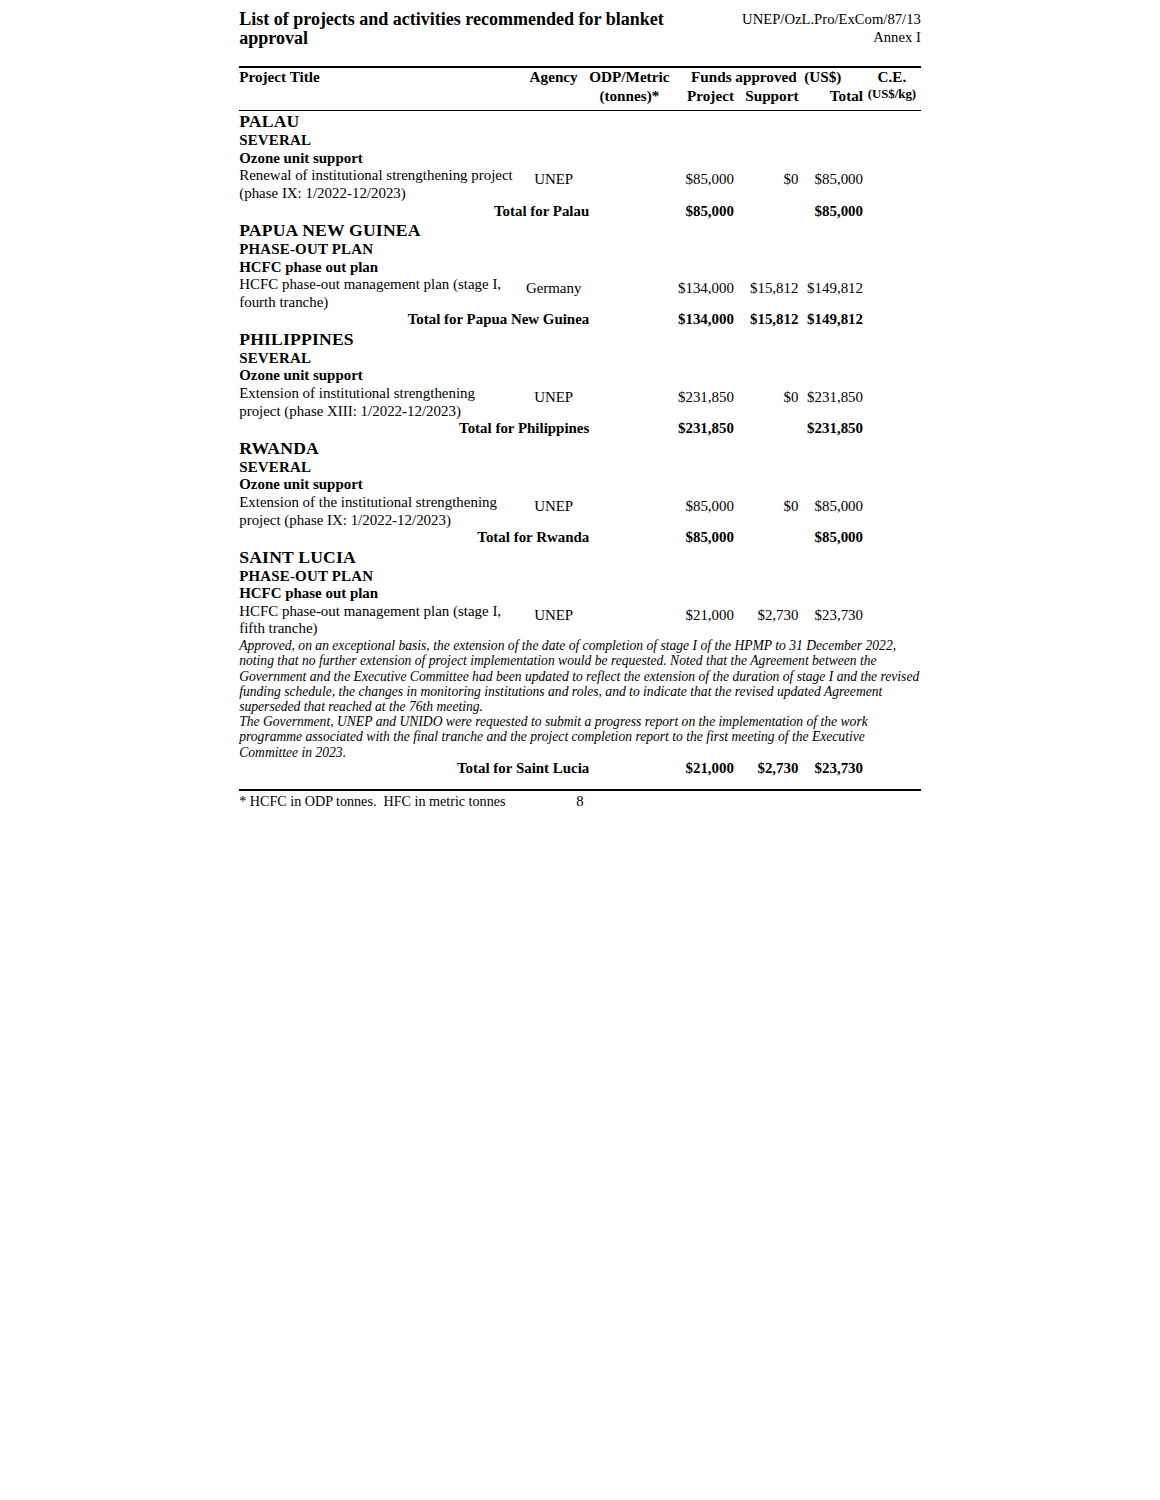List of projects and activities recommended for blanket approval
UNEP/OzL.Pro/ExCom/87/13
Annex I
| Project Title | Agency | ODP/Metric | Funds approved (US$) | C.E. |
| --- | --- | --- | --- | --- |
| (tonnes)* | Project | Support | Total | (US$/kg) |
| PALAU |
| SEVERAL |
| Ozone unit support |
| Renewal of institutional strengthening project (phase IX: 1/2022-12/2023) | UNEP | | $85,000 | $0 | $85,000 | |
| Total for Palau | | $85,000 | | $85,000 | |
| PAPUA NEW GUINEA |
| PHASE-OUT PLAN |
| HCFC phase out plan |
| HCFC phase-out management plan (stage I, fourth tranche) | Germany | | $134,000 | $15,812 | $149,812 | |
| Total for Papua New Guinea | | $134,000 | $15,812 | $149,812 | |
| PHILIPPINES |
| SEVERAL |
| Ozone unit support |
| Extension of institutional strengthening project (phase XIII: 1/2022-12/2023) | UNEP | | $231,850 | $0 | $231,850 | |
| Total for Philippines | | $231,850 | | $231,850 | |
| RWANDA |
| SEVERAL |
| Ozone unit support |
| Extension of the institutional strengthening project (phase IX: 1/2022-12/2023) | UNEP | | $85,000 | $0 | $85,000 | |
| Total for Rwanda | | $85,000 | | $85,000 | |
| SAINT LUCIA |
| PHASE-OUT PLAN |
| HCFC phase out plan |
| HCFC phase-out management plan (stage I, fifth tranche) | UNEP | | $21,000 | $2,730 | $23,730 | |
| Approved, on an exceptional basis, the extension of the date of completion of stage I of the HPMP to 31 December 2022, noting that no further extension of project implementation would be requested. Noted that the Agreement between the Government and the Executive Committee had been updated to reflect the extension of the duration of stage I and the revised funding schedule, the changes in monitoring institutions and roles, and to indicate that the revised updated Agreement superseded that reached at the 76th meeting. The Government, UNEP and UNIDO were requested to submit a progress report on the implementation of the work programme associated with the final tranche and the project completion report to the first meeting of the Executive Committee in 2023. |
| Total for Saint Lucia | | $21,000 | $2,730 | $23,730 | |
* HCFC in ODP tonnes. HFC in metric tonnes 8